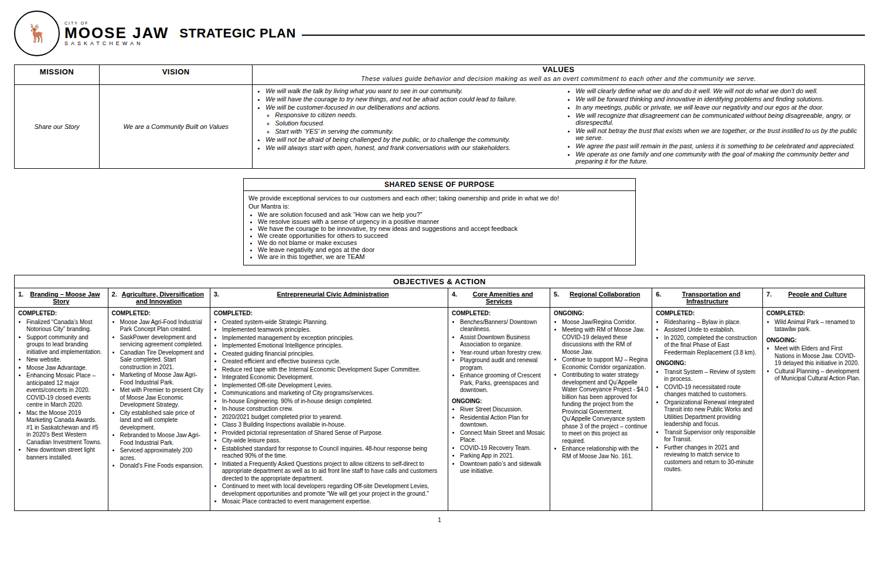🦌
CITY OF
MOOSE JAW
SASKATCHEWAN
STRATEGIC PLAN
| MISSION | VISION | VALUES These values guide behavior and decision making as well as an overt commitment to each other and the community we serve. |
| --- | --- | --- |
| Share our Story | We are a Community Built on Values | We will walk the talk by living what you want to see in our community. We will have the courage to try new things, and not be afraid action could lead to failure. We will be customer-focused in our deliberations and actions. Responsive to citizen needs. Solution focused. Start with ‘YES’ in serving the community. We will not be afraid of being challenged by the public, or to challenge the community. We will always start with open, honest, and frank conversations with our stakeholders. We will clearly define what we do and do it well. We will not do what we don’t do well. We will be forward thinking and innovative in identifying problems and finding solutions. In any meetings, public or private, we will leave our negativity and our egos at the door. We will recognize that disagreement can be communicated without being disagreeable, angry, or disrespectful. We will not betray the trust that exists when we are together, or the trust instilled to us by the public we serve. We agree the past will remain in the past, unless it is something to be celebrated and appreciated. We operate as one family and one community with the goal of making the community better and preparing it for the future. |
SHARED SENSE OF PURPOSE
We provide exceptional services to our customers and each other; taking ownership and pride in what we do!
Our Mantra is:
We are solution focused and ask “How can we help you?”
We resolve issues with a sense of urgency in a positive manner
We have the courage to be innovative, try new ideas and suggestions and accept feedback
We create opportunities for others to succeed
We do not blame or make excuses
We leave negativity and egos at the door
We are in this together, we are TEAM
OBJECTIVES & ACTION
| 1. Branding – Moose Jaw Story | 2. Agriculture, Diversification and Innovation | 3. Entrepreneurial Civic Administration | 4. Core Amenities and Services | 5. Regional Collaboration | 6. Transportation and Infrastructure | 7. People and Culture |
| --- | --- | --- | --- | --- | --- | --- |
| COMPLETED: Finalized “Canada’s Most Notorious City” branding. Support community and groups to lead branding initiative and implementation. New website. Moose Jaw Advantage. Enhancing Mosaic Place – anticipated 12 major events/concerts in 2020. COVID-19 closed events centre in March 2020. Mac the Moose 2019 Marketing Canada Awards. #1 in Saskatchewan and #5 in 2020’s Best Western Canadian Investment Towns. New downtown street light banners installed. | COMPLETED: Moose Jaw Agri-Food Industrial Park Concept Plan created. SaskPower development and servicing agreement completed. Canadian Tire Development and Sale completed. Start construction in 2021. Marketing of Moose Jaw Agri-Food Industrial Park. Met with Premier to present City of Moose Jaw Economic Development Strategy. City established sale price of land and will complete development. Rebranded to Moose Jaw Agri-Food Industrial Park. Serviced approximately 200 acres. Donald’s Fine Foods expansion. | COMPLETED: Created system-wide Strategic Planning. Implemented teamwork principles. Implemented management by exception principles. Implemented Emotional Intelligence principles. Created guiding financial principles. Created efficient and effective business cycle. Reduce red tape with the Internal Economic Development Super Committee. Integrated Economic Development. Implemented Off-site Development Levies. Communications and marketing of City programs/services. In-house Engineering. 90% of in-house design completed. In-house construction crew. 2020/2021 budget completed prior to yearend. Class 3 Building Inspections available in-house. Provided pictorial representation of Shared Sense of Purpose. City-wide leisure pass. Established standard for response to Council inquiries. 48-hour response being reached 90% of the time. Initiated a Frequently Asked Questions project to allow citizens to self-direct to appropriate department as well as to aid front line staff to have calls and customers directed to the appropriate department. Continued to meet with local developers regarding Off-site Development Levies, development opportunities and promote “We will get your project in the ground.” Mosaic Place contracted to event management expertise. | COMPLETED: Benches/Banners/ Downtown cleanliness. Assist Downtown Business Association to organize. Year-round urban forestry crew. Playground audit and renewal program. Enhance grooming of Crescent Park, Parks, greenspaces and downtown. ONGOING: River Street Discussion. Residential Action Plan for downtown. Connect Main Street and Mosaic Place. COVID-19 Recovery Team. Parking App in 2021. Downtown patio’s and sidewalk use initiative. | ONGOING: Moose Jaw/Regina Corridor. Meeting with RM of Moose Jaw. COVID-19 delayed these discussions with the RM of Moose Jaw. Continue to support MJ – Regina Economic Corridor organization. Contributing to water strategy development and Qu’Appelle Water Conveyance Project - $4.0 billion has been approved for funding the project from the Provincial Government. Qu’Appelle Conveyance system phase 3 of the project – continue to meet on this project as required. Enhance relationship with the RM of Moose Jaw No. 161. | COMPLETED: Ridesharing – Bylaw in place. Assisted Uride to establish. In 2020, completed the construction of the final Phase of East Feedermain Replacement (3.8 km). ONGOING: Transit System – Review of system in process. COVID-19 necessitated route changes matched to customers. Organizational Renewal integrated Transit into new Public Works and Utilities Department providing leadership and focus. Transit Supervisor only responsible for Transit. Further changes in 2021 and reviewing to match service to customers and return to 30-minute routes. | COMPLETED: Wild Animal Park – renamed to tatawâw park. ONGOING: Meet with Elders and First Nations in Moose Jaw. COVID-19 delayed this initiative in 2020. Cultural Planning – development of Municipal Cultural Action Plan. |
1